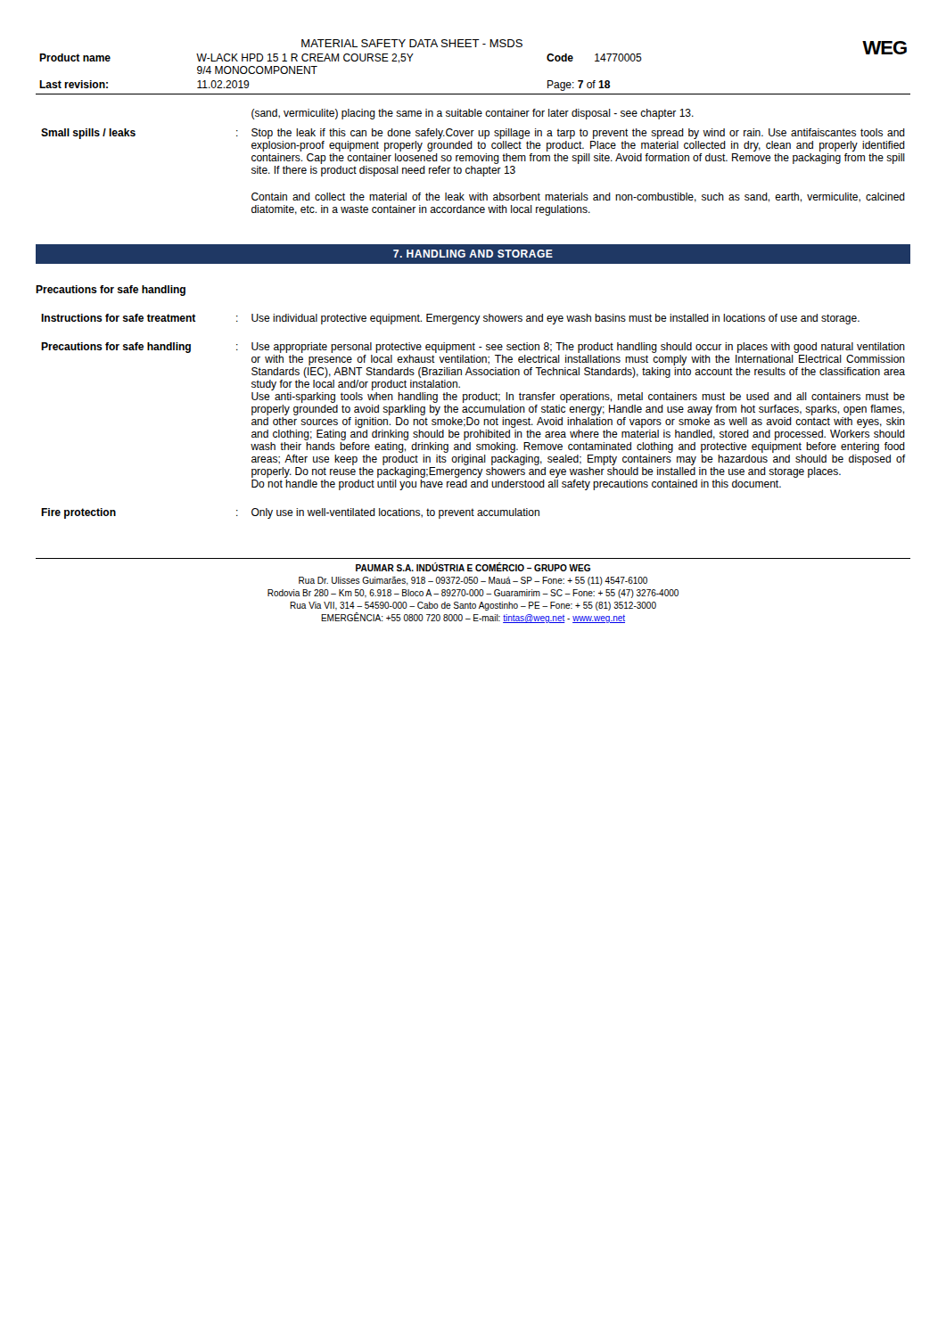| MATERIAL SAFETY DATA SHEET - MSDS | WEG |
| Product name | W-LACK HPD 15 1 R CREAM COURSE 2,5Y 9/4 MONOCOMPONENT | Code 14770005 |
| Last revision: | 11.02.2019 | Page: 7 of 18 |
| | | (sand, vermiculite) placing the same in a suitable container for later disposal - see chapter 13. |
| Small spills / leaks | : | Stop the leak if this can be done safely.Cover up spillage in a tarp to prevent the spread by wind or rain. Use antifaiscantes tools and explosion-proof equipment properly grounded to collect the product. Place the material collected in dry, clean and properly identified containers. Cap the container loosened so removing them from the spill site. Avoid formation of dust. Remove the packaging from the spill site. If there is product disposal need refer to chapter 13 |
| | | Contain and collect the material of the leak with absorbent materials and non-combustible, such as sand, earth, vermiculite, calcined diatomite, etc. in a waste container in accordance with local regulations. |
7. HANDLING AND STORAGE
Precautions for safe handling
| Instructions for safe treatment | : | Use individual protective equipment. Emergency showers and eye wash basins must be installed in locations of use and storage. |
| Precautions for safe handling | : | Use appropriate personal protective equipment - see section 8; The product handling should occur in places with good natural ventilation or with the presence of local exhaust ventilation; The electrical installations must comply with the International Electrical Commission Standards (IEC), ABNT Standards (Brazilian Association of Technical Standards), taking into account the results of the classification area study for the local and/or product instalation. Use anti-sparking tools when handling the product; In transfer operations, metal containers must be used and all containers must be properly grounded to avoid sparkling by the accumulation of static energy; Handle and use away from hot surfaces, sparks, open flames, and other sources of ignition. Do not smoke;Do not ingest. Avoid inhalation of vapors or smoke as well as avoid contact with eyes, skin and clothing; Eating and drinking should be prohibited in the area where the material is handled, stored and processed. Workers should wash their hands before eating, drinking and smoking. Remove contaminated clothing and protective equipment before entering food areas; After use keep the product in its original packaging, sealed; Empty containers may be hazardous and should be disposed of properly. Do not reuse the packaging;Emergency showers and eye washer should be installed in the use and storage places. Do not handle the product until you have read and understood all safety precautions contained in this document. |
| Fire protection | : | Only use in well-ventilated locations, to prevent accumulation |
PAUMAR S.A. INDÚSTRIA E COMÉRCIO – GRUPO WEG
Rua Dr. Ulisses Guimarães, 918 – 09372-050 – Mauá – SP – Fone: + 55 (11) 4547-6100
Rodovia Br 280 – Km 50, 6.918 – Bloco A – 89270-000 – Guaramirim – SC – Fone: + 55 (47) 3276-4000
Rua Via VII, 314 – 54590-000 – Cabo de Santo Agostinho – PE – Fone: + 55 (81) 3512-3000
EMERGÊNCIA: +55 0800 720 8000 – E-mail: tintas@weg.net - www.weg.net